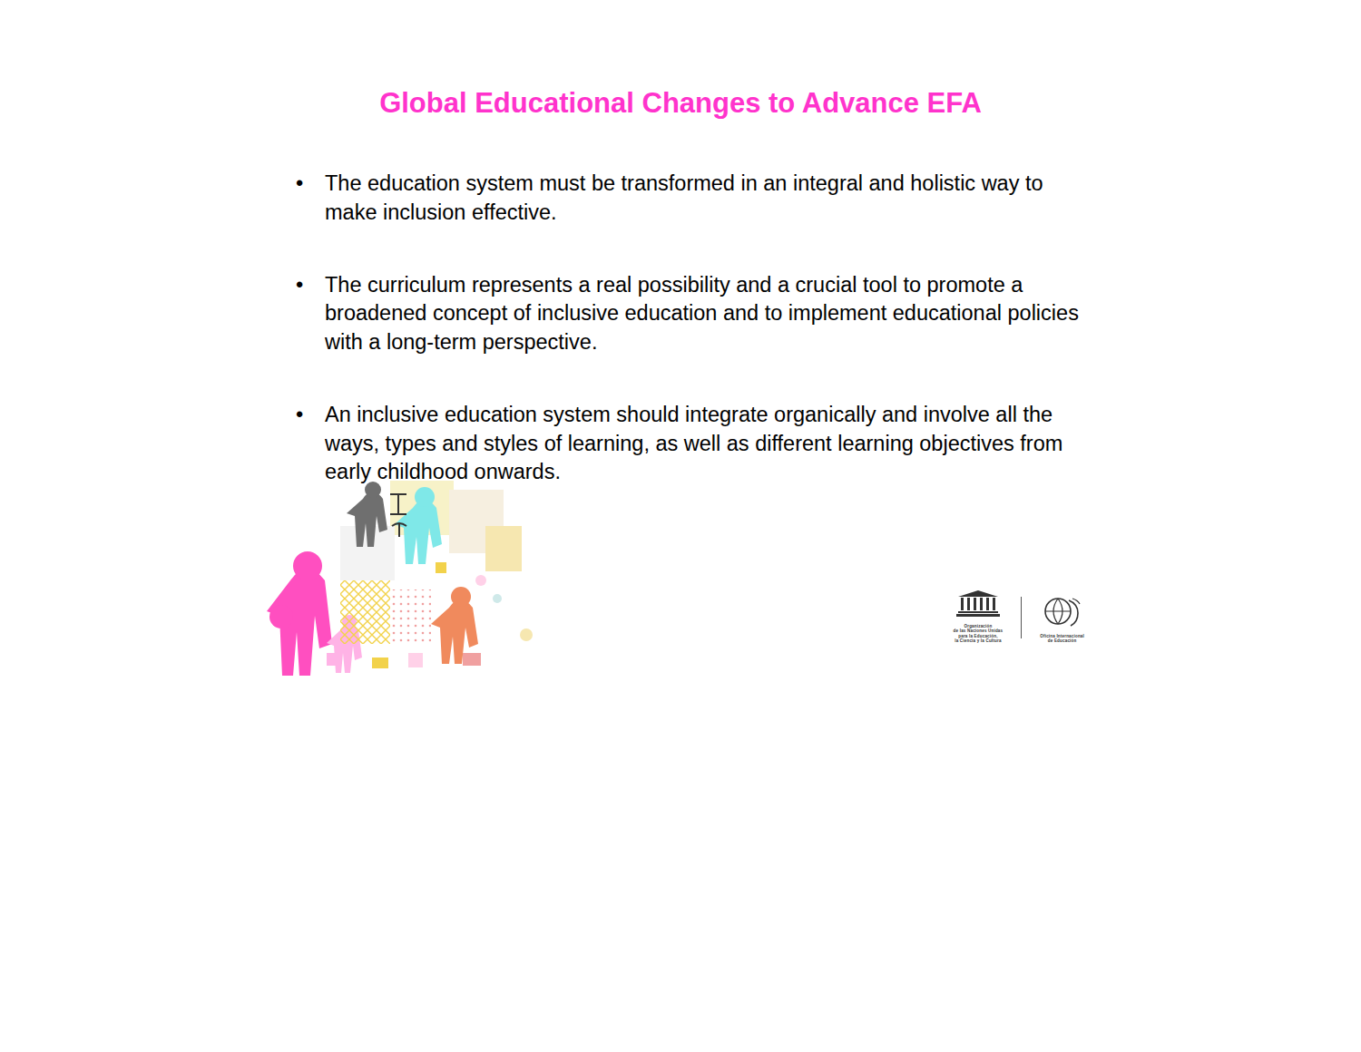Global Educational Changes to Advance EFA
The education system must be transformed in an integral and holistic way to make inclusion effective.
The curriculum represents a real possibility and a crucial tool to promote a broadened concept of inclusive education and to implement educational policies with a long-term perspective.
An inclusive education system should integrate organically and involve all the ways, types and styles of learning, as well as different learning objectives from early childhood onwards.
Organización
de las Naciones Unidas
para la Educación,
la Ciencia y la Cultura
Oficina Internacional
de Educación